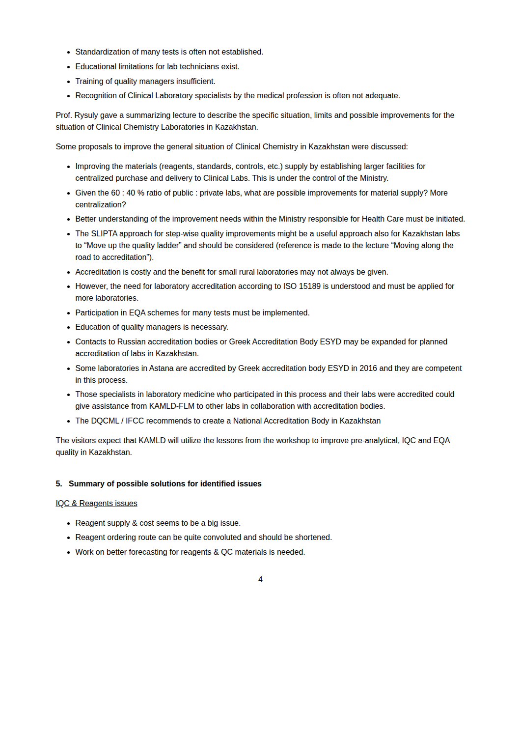Standardization of many tests is often not established.
Educational limitations for lab technicians exist.
Training of quality managers insufficient.
Recognition of Clinical Laboratory specialists by the medical profession is often not adequate.
Prof. Rysuly gave a summarizing lecture to describe the specific situation, limits and possible improvements for the situation of Clinical Chemistry Laboratories in Kazakhstan.
Some proposals to improve the general situation of Clinical Chemistry in Kazakhstan were discussed:
Improving the materials (reagents, standards, controls, etc.) supply by establishing larger facilities for centralized purchase and delivery to Clinical Labs. This is under the control of the Ministry.
Given the 60 : 40 % ratio of public : private labs, what are possible improvements for material supply? More centralization?
Better understanding of the improvement needs within the Ministry responsible for Health Care must be initiated.
The SLIPTA approach for step-wise quality improvements might be a useful approach also for Kazakhstan labs to “Move up the quality ladder” and should be considered (reference is made to the lecture “Moving along the road to accreditation”).
Accreditation is costly and the benefit for small rural laboratories may not always be given.
However, the need for laboratory accreditation according to ISO 15189 is understood and must be applied for more laboratories.
Participation in EQA schemes for many tests must be implemented.
Education of quality managers is necessary.
Contacts to Russian accreditation bodies or Greek Accreditation Body ESYD may be expanded for planned accreditation of labs in Kazakhstan.
Some laboratories in Astana are accredited by Greek accreditation body ESYD in 2016 and they are competent in this process.
Those specialists in laboratory medicine who participated in this process and their labs were accredited could give assistance from KAMLD-FLM to other labs in collaboration with accreditation bodies.
The DQCML / IFCC recommends to create a National Accreditation Body in Kazakhstan
The visitors expect that KAMLD will utilize the lessons from the workshop to improve pre-analytical, IQC and EQA quality in Kazakhstan.
5. Summary of possible solutions for identified issues
IQC & Reagents issues
Reagent supply & cost seems to be a big issue.
Reagent ordering route can be quite convoluted and should be shortened.
Work on better forecasting for reagents & QC materials is needed.
4